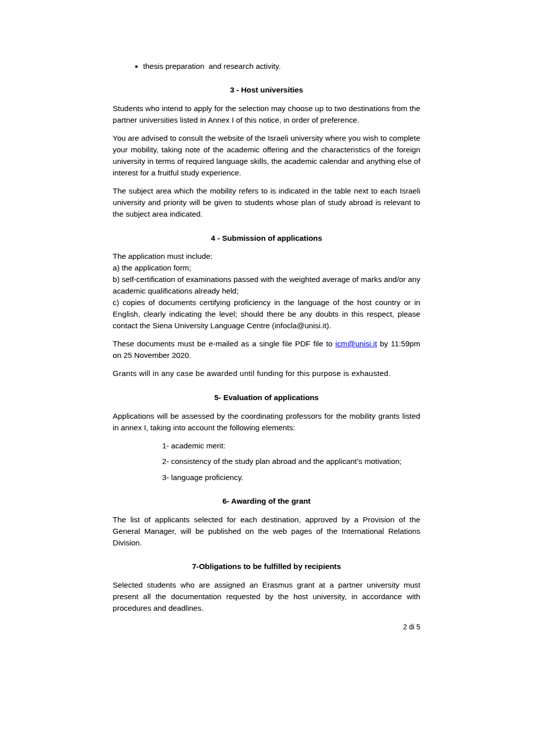thesis preparation and research activity.
3 - Host universities
Students who intend to apply for the selection may choose up to two destinations from the partner universities listed in Annex I of this notice, in order of preference.
You are advised to consult the website of the Israeli university where you wish to complete your mobility, taking note of the academic offering and the characteristics of the foreign university in terms of required language skills, the academic calendar and anything else of interest for a fruitful study experience.
The subject area which the mobility refers to is indicated in the table next to each Israeli university and priority will be given to students whose plan of study abroad is relevant to the subject area indicated.
4 - Submission of applications
The application must include:
a) the application form;
b) self-certification of examinations passed with the weighted average of marks and/or any academic qualifications already held;
c) copies of documents certifying proficiency in the language of the host country or in English, clearly indicating the level; should there be any doubts in this respect, please contact the Siena University Language Centre (infocla@unisi.it).
These documents must be e-mailed as a single file PDF file to icm@unisi.it by 11:59pm on 25 November 2020.
Grants will in any case be awarded until funding for this purpose is exhausted.
5- Evaluation of applications
Applications will be assessed by the coordinating professors for the mobility grants listed in annex I, taking into account the following elements:
academic merit:
consistency of the study plan abroad and the applicant’s motivation;
language proficiency.
6- Awarding of the grant
The list of applicants selected for each destination, approved by a Provision of the General Manager, will be published on the web pages of the International Relations Division.
7-Obligations to be fulfilled by recipients
Selected students who are assigned an Erasmus grant at a partner university must present all the documentation requested by the host university, in accordance with procedures and deadlines.
2 di 5